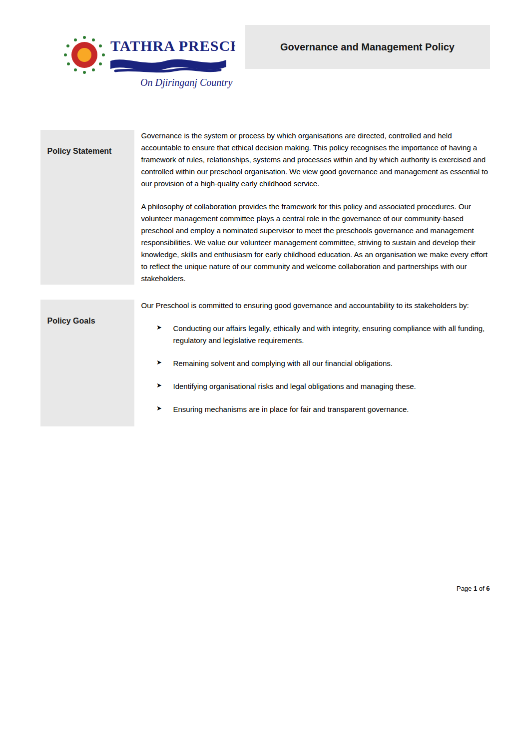TATHRA PRESCHOOL On Djiringanj Country
Governance and Management Policy
Policy Statement
Governance is the system or process by which organisations are directed, controlled and held accountable to ensure that ethical decision making. This policy recognises the importance of having a framework of rules, relationships, systems and processes within and by which authority is exercised and controlled within our preschool organisation. We view good governance and management as essential to our provision of a high-quality early childhood service.
A philosophy of collaboration provides the framework for this policy and associated procedures. Our volunteer management committee plays a central role in the governance of our community-based preschool and employ a nominated supervisor to meet the preschools governance and management responsibilities. We value our volunteer management committee, striving to sustain and develop their knowledge, skills and enthusiasm for early childhood education. As an organisation we make every effort to reflect the unique nature of our community and welcome collaboration and partnerships with our stakeholders.
Policy Goals
Our Preschool is committed to ensuring good governance and accountability to its stakeholders by:
Conducting our affairs legally, ethically and with integrity, ensuring compliance with all funding, regulatory and legislative requirements.
Remaining solvent and complying with all our financial obligations.
Identifying organisational risks and legal obligations and managing these.
Ensuring mechanisms are in place for fair and transparent governance.
Page 1 of 6